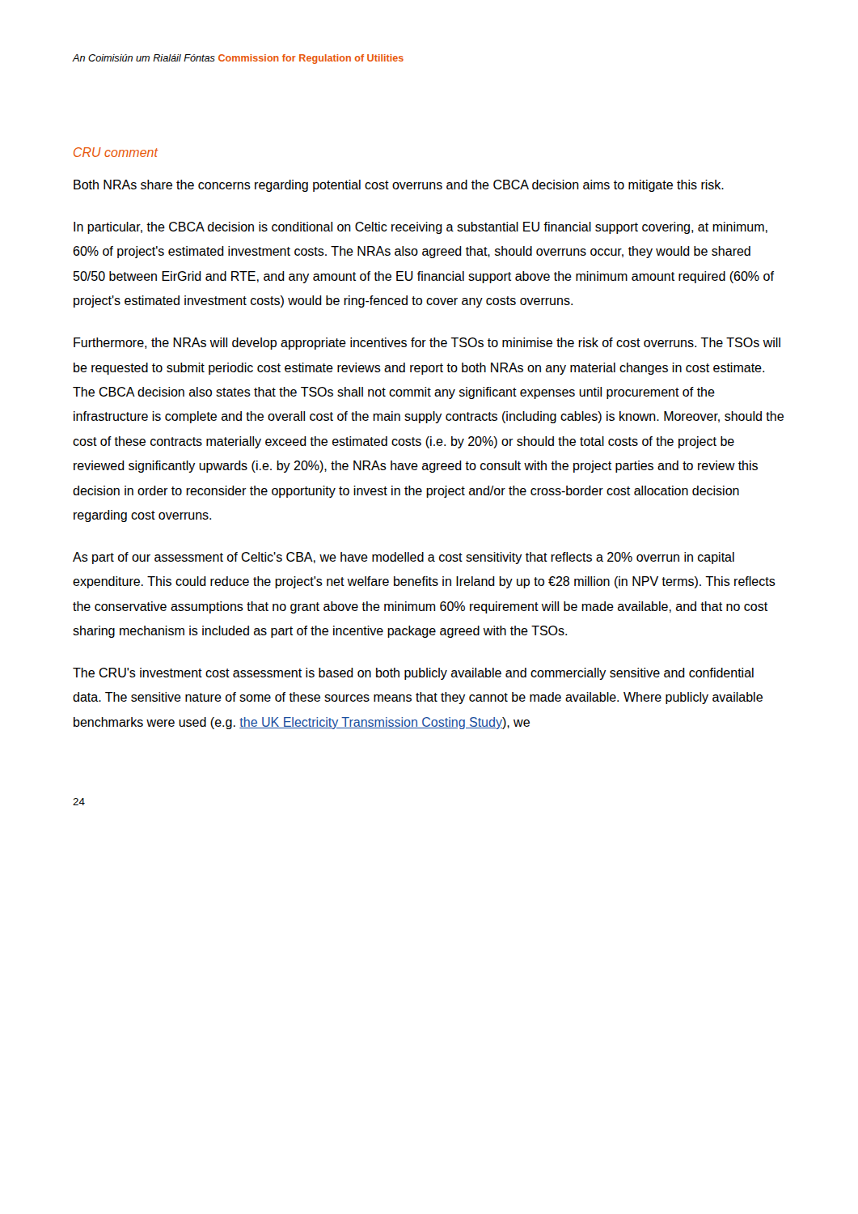An Coimisiún um Rialáil Fóntas Commission for Regulation of Utilities
CRU comment
Both NRAs share the concerns regarding potential cost overruns and the CBCA decision aims to mitigate this risk.
In particular, the CBCA decision is conditional on Celtic receiving a substantial EU financial support covering, at minimum, 60% of project's estimated investment costs. The NRAs also agreed that, should overruns occur, they would be shared 50/50 between EirGrid and RTE, and any amount of the EU financial support above the minimum amount required (60% of project's estimated investment costs) would be ring-fenced to cover any costs overruns.
Furthermore, the NRAs will develop appropriate incentives for the TSOs to minimise the risk of cost overruns. The TSOs will be requested to submit periodic cost estimate reviews and report to both NRAs on any material changes in cost estimate. The CBCA decision also states that the TSOs shall not commit any significant expenses until procurement of the infrastructure is complete and the overall cost of the main supply contracts (including cables) is known. Moreover, should the cost of these contracts materially exceed the estimated costs (i.e. by 20%) or should the total costs of the project be reviewed significantly upwards (i.e. by 20%), the NRAs have agreed to consult with the project parties and to review this decision in order to reconsider the opportunity to invest in the project and/or the cross-border cost allocation decision regarding cost overruns.
As part of our assessment of Celtic's CBA, we have modelled a cost sensitivity that reflects a 20% overrun in capital expenditure. This could reduce the project's net welfare benefits in Ireland by up to €28 million (in NPV terms). This reflects the conservative assumptions that no grant above the minimum 60% requirement will be made available, and that no cost sharing mechanism is included as part of the incentive package agreed with the TSOs.
The CRU's investment cost assessment is based on both publicly available and commercially sensitive and confidential data. The sensitive nature of some of these sources means that they cannot be made available. Where publicly available benchmarks were used (e.g. the UK Electricity Transmission Costing Study), we
24